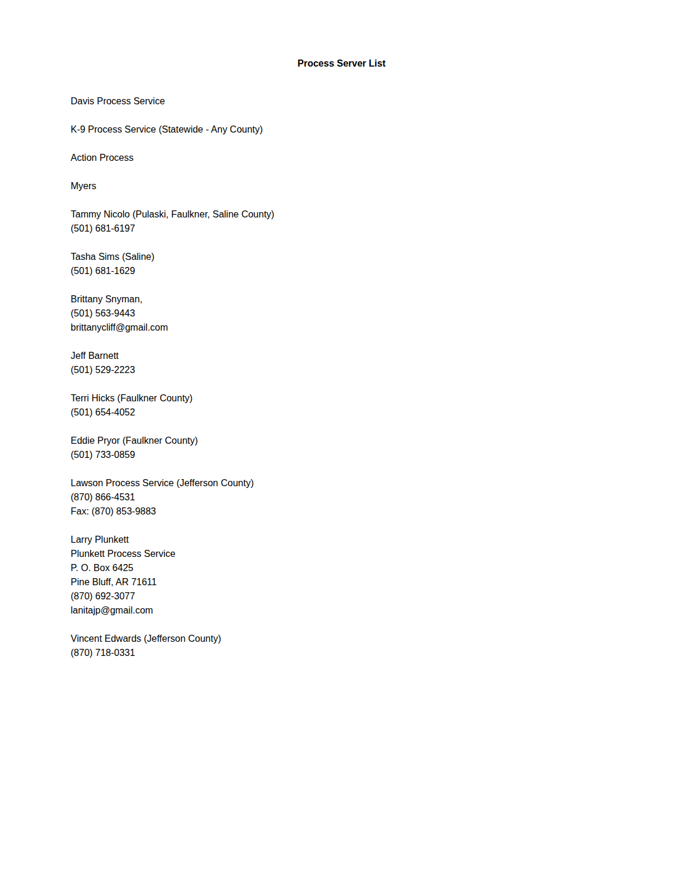Process Server List
Davis Process Service
K-9 Process Service (Statewide - Any County)
Action Process
Myers
Tammy Nicolo (Pulaski, Faulkner, Saline County)
(501) 681-6197
Tasha Sims (Saline)
(501) 681-1629
Brittany Snyman,
(501) 563-9443
brittanycliff@gmail.com
Jeff Barnett
(501) 529-2223
Terri Hicks (Faulkner County)
(501) 654-4052
Eddie Pryor (Faulkner County)
(501) 733-0859
Lawson Process Service (Jefferson County)
(870) 866-4531
Fax: (870) 853-9883
Larry Plunkett
Plunkett Process Service
P. O. Box 6425
Pine Bluff, AR 71611
(870) 692-3077
lanitajp@gmail.com
Vincent Edwards (Jefferson County)
(870) 718-0331